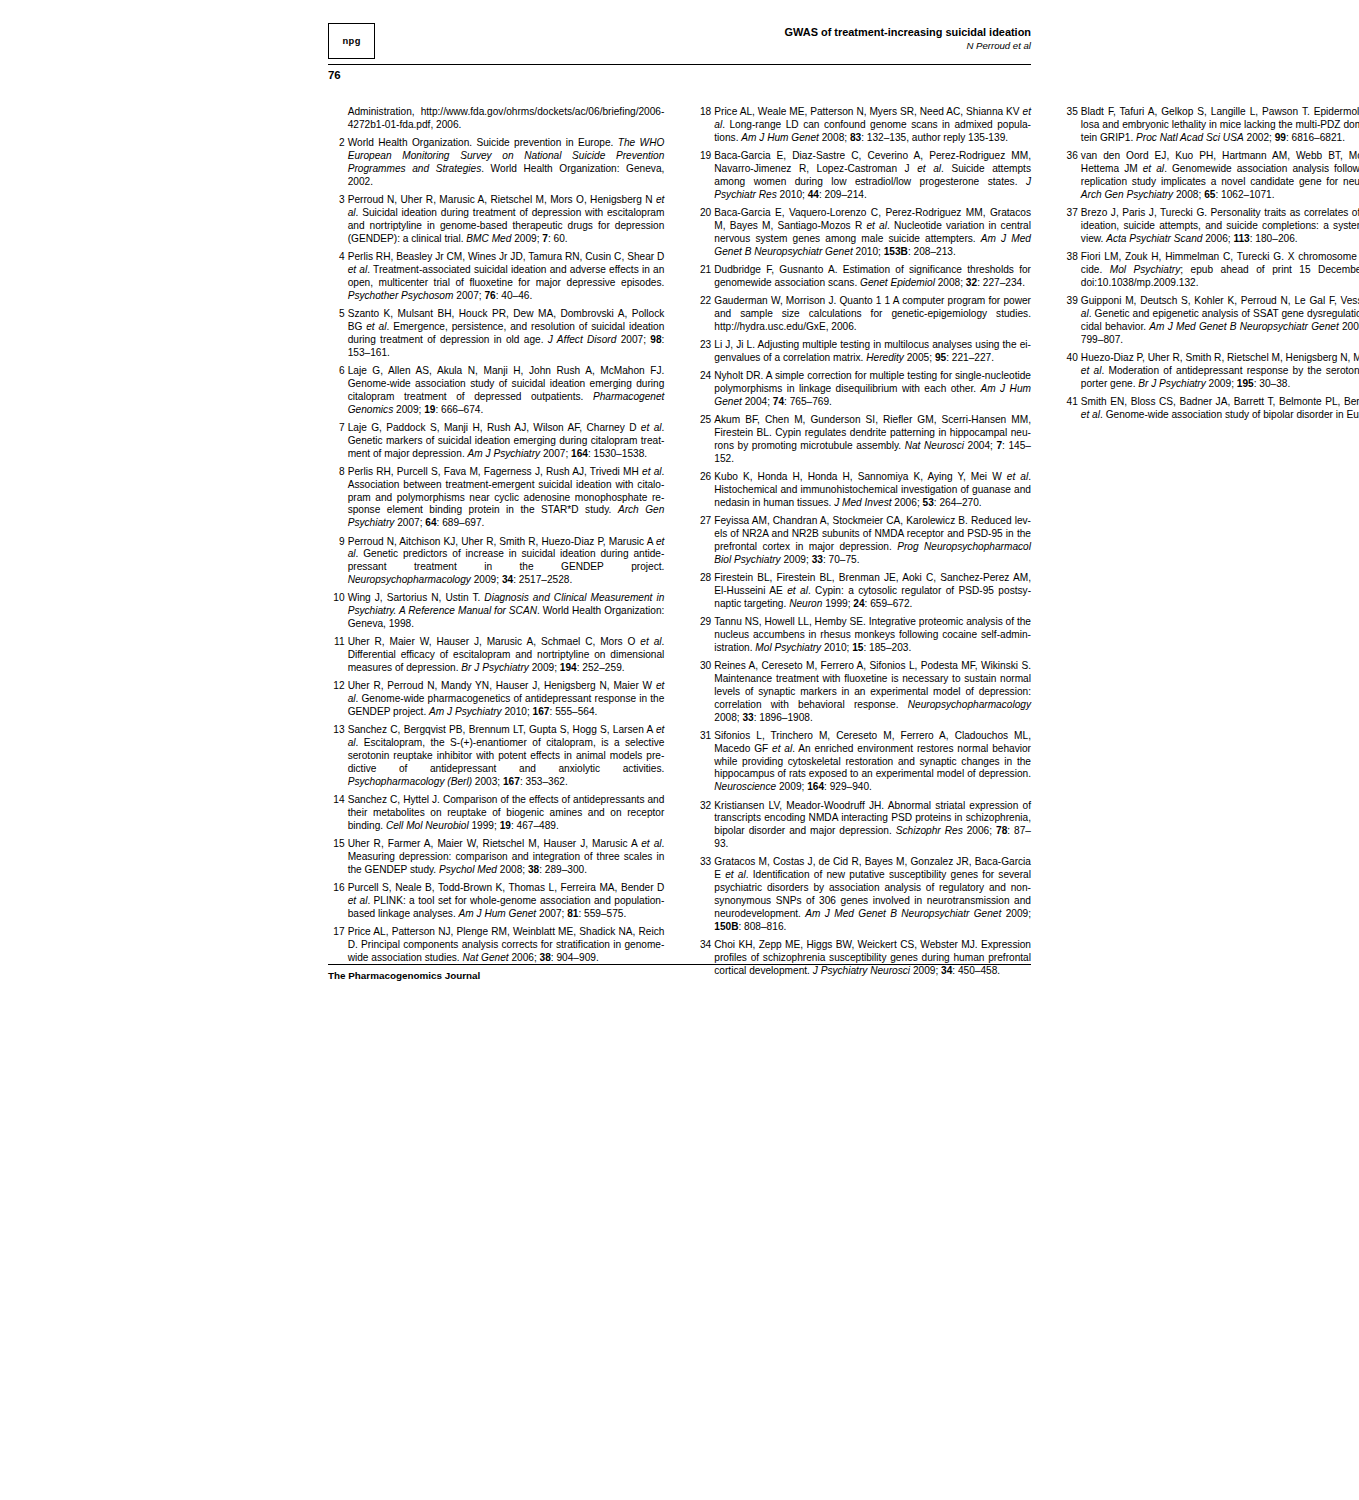npg
GWAS of treatment-increasing suicidal ideation
N Perroud et al
76
Administration, http://www.fda.gov/ohrms/dockets/ac/06/briefing/2006-4272b1-01-fda.pdf, 2006.
2 World Health Organization. Suicide prevention in Europe. The WHO European Monitoring Survey on National Suicide Prevention Programmes and Strategies. World Health Organization: Geneva, 2002.
3 Perroud N, Uher R, Marusic A, Rietschel M, Mors O, Henigsberg N et al. Suicidal ideation during treatment of depression with escitalopram and nortriptyline in genome-based therapeutic drugs for depression (GENDEP): a clinical trial. BMC Med 2009; 7: 60.
4 Perlis RH, Beasley Jr CM, Wines Jr JD, Tamura RN, Cusin C, Shear D et al. Treatment-associated suicidal ideation and adverse effects in an open, multicenter trial of fluoxetine for major depressive episodes. Psychother Psychosom 2007; 76: 40–46.
5 Szanto K, Mulsant BH, Houck PR, Dew MA, Dombrovski A, Pollock BG et al. Emergence, persistence, and resolution of suicidal ideation during treatment of depression in old age. J Affect Disord 2007; 98: 153–161.
6 Laje G, Allen AS, Akula N, Manji H, John Rush A, McMahon FJ. Genome-wide association study of suicidal ideation emerging during citalopram treatment of depressed outpatients. Pharmacogenet Genomics 2009; 19: 666–674.
7 Laje G, Paddock S, Manji H, Rush AJ, Wilson AF, Charney D et al. Genetic markers of suicidal ideation emerging during citalopram treatment of major depression. Am J Psychiatry 2007; 164: 1530–1538.
8 Perlis RH, Purcell S, Fava M, Fagerness J, Rush AJ, Trivedi MH et al. Association between treatment-emergent suicidal ideation with citalopram and polymorphisms near cyclic adenosine monophosphate response element binding protein in the STAR*D study. Arch Gen Psychiatry 2007; 64: 689–697.
9 Perroud N, Aitchison KJ, Uher R, Smith R, Huezo-Diaz P, Marusic A et al. Genetic predictors of increase in suicidal ideation during antidepressant treatment in the GENDEP project. Neuropsychopharmacology 2009; 34: 2517–2528.
10 Wing J, Sartorius N, Ustin T. Diagnosis and Clinical Measurement in Psychiatry. A Reference Manual for SCAN. World Health Organization: Geneva, 1998.
11 Uher R, Maier W, Hauser J, Marusic A, Schmael C, Mors O et al. Differential efficacy of escitalopram and nortriptyline on dimensional measures of depression. Br J Psychiatry 2009; 194: 252–259.
12 Uher R, Perroud N, Mandy YN, Hauser J, Henigsberg N, Maier W et al. Genome-wide pharmacogenetics of antidepressant response in the GENDEP project. Am J Psychiatry 2010; 167: 555–564.
13 Sanchez C, Bergqvist PB, Brennum LT, Gupta S, Hogg S, Larsen A et al. Escitalopram, the S-(+)-enantiomer of citalopram, is a selective serotonin reuptake inhibitor with potent effects in animal models predictive of antidepressant and anxiolytic activities. Psychopharmacology (Berl) 2003; 167: 353–362.
14 Sanchez C, Hyttel J. Comparison of the effects of antidepressants and their metabolites on reuptake of biogenic amines and on receptor binding. Cell Mol Neurobiol 1999; 19: 467–489.
15 Uher R, Farmer A, Maier W, Rietschel M, Hauser J, Marusic A et al. Measuring depression: comparison and integration of three scales in the GENDEP study. Psychol Med 2008; 38: 289–300.
16 Purcell S, Neale B, Todd-Brown K, Thomas L, Ferreira MA, Bender D et al. PLINK: a tool set for whole-genome association and population-based linkage analyses. Am J Hum Genet 2007; 81: 559–575.
17 Price AL, Patterson NJ, Plenge RM, Weinblatt ME, Shadick NA, Reich D. Principal components analysis corrects for stratification in genome-wide association studies. Nat Genet 2006; 38: 904–909.
18 Price AL, Weale ME, Patterson N, Myers SR, Need AC, Shianna KV et al. Long-range LD can confound genome scans in admixed populations. Am J Hum Genet 2008; 83: 132–135, author reply 135-139.
19 Baca-Garcia E, Diaz-Sastre C, Ceverino A, Perez-Rodriguez MM, Navarro-Jimenez R, Lopez-Castroman J et al. Suicide attempts among women during low estradiol/low progesterone states. J Psychiatr Res 2010; 44: 209–214.
20 Baca-Garcia E, Vaquero-Lorenzo C, Perez-Rodriguez MM, Gratacos M, Bayes M, Santiago-Mozos R et al. Nucleotide variation in central nervous system genes among male suicide attempters. Am J Med Genet B Neuropsychiatr Genet 2010; 153B: 208–213.
21 Dudbridge F, Gusnanto A. Estimation of significance thresholds for genomewide association scans. Genet Epidemiol 2008; 32: 227–234.
22 Gauderman W, Morrison J. Quanto 1 1 A computer program for power and sample size calculations for genetic-epigemiology studies. http://hydra.usc.edu/GxE, 2006.
23 Li J, Ji L. Adjusting multiple testing in multilocus analyses using the eigenvalues of a correlation matrix. Heredity 2005; 95: 221–227.
24 Nyholt DR. A simple correction for multiple testing for single-nucleotide polymorphisms in linkage disequilibrium with each other. Am J Hum Genet 2004; 74: 765–769.
25 Akum BF, Chen M, Gunderson SI, Riefler GM, Scerri-Hansen MM, Firestein BL. Cypin regulates dendrite patterning in hippocampal neurons by promoting microtubule assembly. Nat Neurosci 2004; 7: 145–152.
26 Kubo K, Honda H, Honda H, Sannomiya K, Aying Y, Mei W et al. Histochemical and immunohistochemical investigation of guanase and nedasin in human tissues. J Med Invest 2006; 53: 264–270.
27 Feyissa AM, Chandran A, Stockmeier CA, Karolewicz B. Reduced levels of NR2A and NR2B subunits of NMDA receptor and PSD-95 in the prefrontal cortex in major depression. Prog Neuropsychopharmacol Biol Psychiatry 2009; 33: 70–75.
28 Firestein BL, Firestein BL, Brenman JE, Aoki C, Sanchez-Perez AM, El-Husseini AE et al. Cypin: a cytosolic regulator of PSD-95 postsynaptic targeting. Neuron 1999; 24: 659–672.
29 Tannu NS, Howell LL, Hemby SE. Integrative proteomic analysis of the nucleus accumbens in rhesus monkeys following cocaine self-administration. Mol Psychiatry 2010; 15: 185–203.
30 Reines A, Cereseto M, Ferrero A, Sifonios L, Podesta MF, Wikinski S. Maintenance treatment with fluoxetine is necessary to sustain normal levels of synaptic markers in an experimental model of depression: correlation with behavioral response. Neuropsychopharmacology 2008; 33: 1896–1908.
31 Sifonios L, Trinchero M, Cereseto M, Ferrero A, Cladouchos ML, Macedo GF et al. An enriched environment restores normal behavior while providing cytoskeletal restoration and synaptic changes in the hippocampus of rats exposed to an experimental model of depression. Neuroscience 2009; 164: 929–940.
32 Kristiansen LV, Meador-Woodruff JH. Abnormal striatal expression of transcripts encoding NMDA interacting PSD proteins in schizophrenia, bipolar disorder and major depression. Schizophr Res 2006; 78: 87–93.
33 Gratacos M, Costas J, de Cid R, Bayes M, Gonzalez JR, Baca-Garcia E et al. Identification of new putative susceptibility genes for several psychiatric disorders by association analysis of regulatory and non-synonymous SNPs of 306 genes involved in neurotransmission and neurodevelopment. Am J Med Genet B Neuropsychiatr Genet 2009; 150B: 808–816.
34 Choi KH, Zepp ME, Higgs BW, Weickert CS, Webster MJ. Expression profiles of schizophrenia susceptibility genes during human prefrontal cortical development. J Psychiatry Neurosci 2009; 34: 450–458.
35 Bladt F, Tafuri A, Gelkop S, Langille L, Pawson T. Epidermolysis bullosa and embryonic lethality in mice lacking the multi-PDZ domain protein GRIP1. Proc Natl Acad Sci USA 2002; 99: 6816–6821.
36van den Oord EJ, Kuo PH, Hartmann AM, Webb BT, Moller HJ, Hettema JM et al. Genomewide association analysis followed by a replication study implicates a novel candidate gene for neuroticism. Arch Gen Psychiatry 2008; 65: 1062–1071.
37 Brezo J, Paris J, Turecki G. Personality traits as correlates of suicidal ideation, suicide attempts, and suicide completions: a systematic review. Acta Psychiatr Scand 2006; 113: 180–206.
38 Fiori LM, Zouk H, Himmelman C, Turecki G. X chromosome and suicide. Mol Psychiatry; epub ahead of print 15 December 2009, doi:10.1038/mp.2009.132.
39 Guipponi M, Deutsch S, Kohler K, Perroud N, Le Gal F, Vessaz M et al. Genetic and epigenetic analysis of SSAT gene dysregulation in suicidal behavior. Am J Med Genet B Neuropsychiatr Genet 2009; 150B: 799–807.
40 Huezo-Diaz P, Uher R, Smith R, Rietschel M, Henigsberg N, Marusic A et al. Moderation of antidepressant response by the serotonin transporter gene. Br J Psychiatry 2009; 195: 30–38.
41 Smith EN, Bloss CS, Badner JA, Barrett T, Belmonte PL, Berrettini W et al. Genome-wide association study of bipolar disorder in European
The Pharmacogenomics Journal